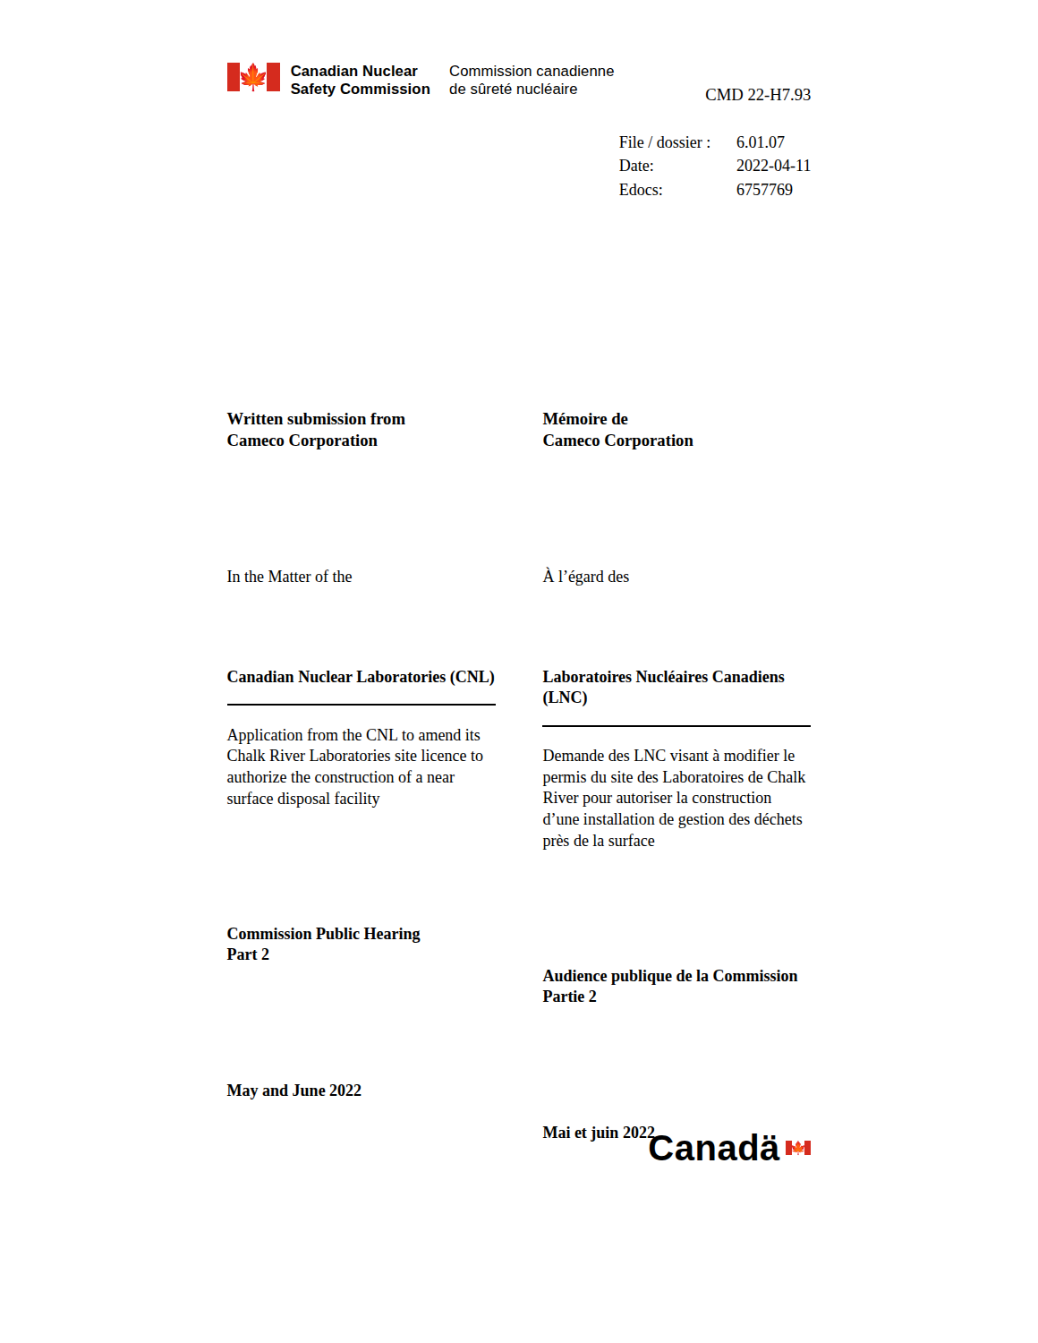🍁
Canadian Nuclear
Safety Commission Commission canadienne
de sûreté nucléaire
CMD 22-H7.93
| File / dossier : | 6.01.07 |
| Date: | 2022-04-11 |
| Edocs: | 6757769 |
Written submission from
Cameco Corporation
In the Matter of the
Canadian Nuclear Laboratories (CNL)
Application from the CNL to amend its Chalk River Laboratories site licence to authorize the construction of a near surface disposal facility
Commission Public Hearing
Part 2
May and June 2022
Mémoire de
Cameco Corporation
À l’égard des
Laboratoires Nucléaires Canadiens (LNC)
Demande des LNC visant à modifier le permis du site des Laboratoires de Chalk River pour autoriser la construction d’une installation de gestion des déchets près de la surface
Audience publique de la Commission
Partie 2
Mai et juin 2022
Canadä 🍁